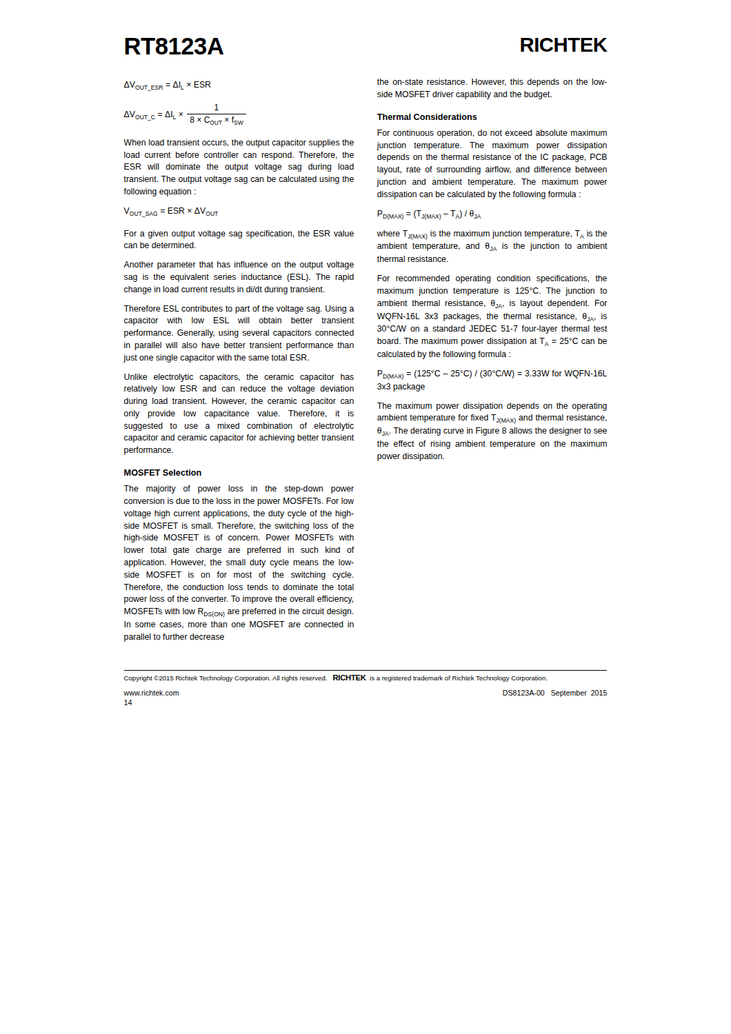RT8123A
RICHTEK
ΔVOUT_ESR = ΔIL × ESR
ΔVOUT_C = ΔIL × 1 8 × COUT × fSW
When load transient occurs, the output capacitor supplies the load current before controller can respond. Therefore, the ESR will dominate the output voltage sag during load transient. The output voltage sag can be calculated using the following equation :
VOUT_SAG = ESR × ΔVOUT
For a given output voltage sag specification, the ESR value can be determined.
Another parameter that has influence on the output voltage sag is the equivalent series inductance (ESL). The rapid change in load current results in di/dt during transient.
Therefore ESL contributes to part of the voltage sag. Using a capacitor with low ESL will obtain better transient performance. Generally, using several capacitors connected in parallel will also have better transient performance than just one single capacitor with the same total ESR.
Unlike electrolytic capacitors, the ceramic capacitor has relatively low ESR and can reduce the voltage deviation during load transient. However, the ceramic capacitor can only provide low capacitance value. Therefore, it is suggested to use a mixed combination of electrolytic capacitor and ceramic capacitor for achieving better transient performance.
MOSFET Selection
The majority of power loss in the step-down power conversion is due to the loss in the power MOSFETs. For low voltage high current applications, the duty cycle of the high-side MOSFET is small. Therefore, the switching loss of the high-side MOSFET is of concern. Power MOSFETs with lower total gate charge are preferred in such kind of application. However, the small duty cycle means the low-side MOSFET is on for most of the switching cycle. Therefore, the conduction loss tends to dominate the total power loss of the converter. To improve the overall efficiency, MOSFETs with low RDS(ON) are preferred in the circuit design. In some cases, more than one MOSFET are connected in parallel to further decrease
the on-state resistance. However, this depends on the low-side MOSFET driver capability and the budget.
Thermal Considerations
For continuous operation, do not exceed absolute maximum junction temperature. The maximum power dissipation depends on the thermal resistance of the IC package, PCB layout, rate of surrounding airflow, and difference between junction and ambient temperature. The maximum power dissipation can be calculated by the following formula :
PD(MAX) = (TJ(MAX) – TA) / θJA
where TJ(MAX) is the maximum junction temperature, TA is the ambient temperature, and θJA is the junction to ambient thermal resistance.
For recommended operating condition specifications, the maximum junction temperature is 125°C. The junction to ambient thermal resistance, θJA, is layout dependent. For WQFN-16L 3x3 packages, the thermal resistance, θJA, is 30°C/W on a standard JEDEC 51-7 four-layer thermal test board. The maximum power dissipation at TA = 25°C can be calculated by the following formula :
PD(MAX) = (125°C – 25°C) / (30°C/W) = 3.33W for WQFN-16L 3x3 package
The maximum power dissipation depends on the operating ambient temperature for fixed TJ(MAX) and thermal resistance, θJA. The derating curve in Figure 8 allows the designer to see the effect of rising ambient temperature on the maximum power dissipation.
Copyright ©2015 Richtek Technology Corporation. All rights reserved. RICHTEK is a registered trademark of Richtek Technology Corporation.
www.richtek.com DS8123A-00 September 2015
14